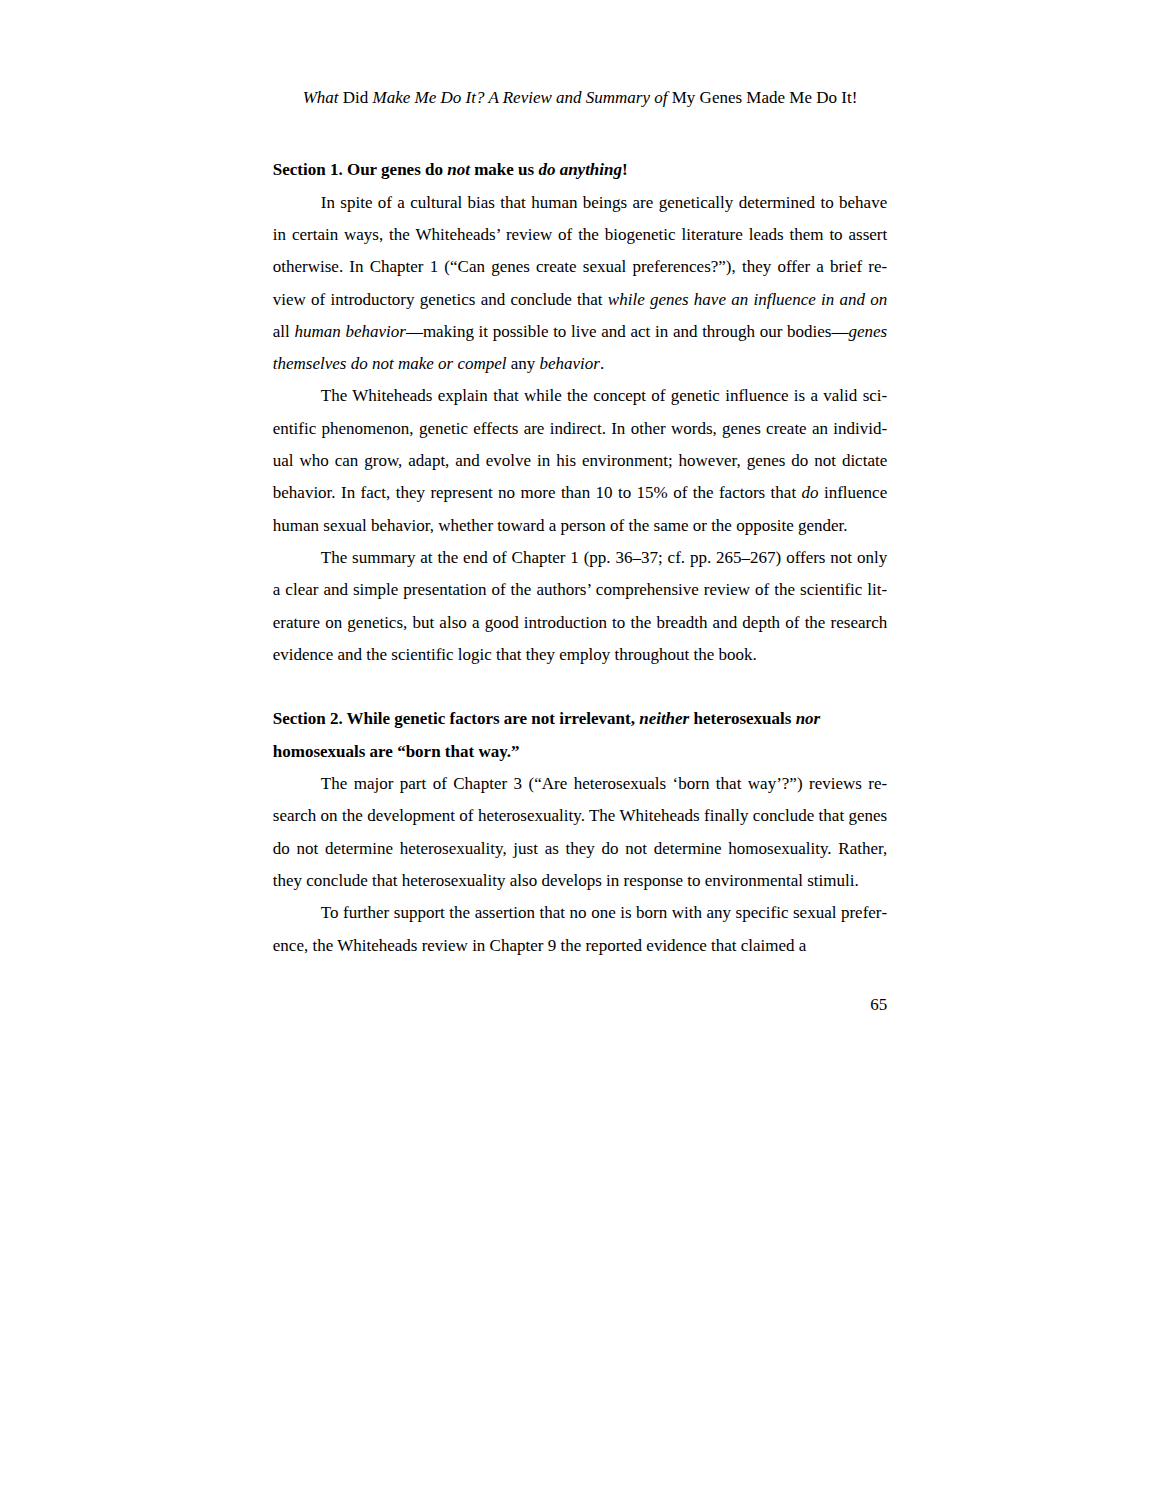What Did Make Me Do It? A Review and Summary of My Genes Made Me Do It!
Section 1. Our genes do not make us do anything!
In spite of a cultural bias that human beings are genetically determined to behave in certain ways, the Whiteheads’ review of the biogenetic literature leads them to assert otherwise. In Chapter 1 (“Can genes create sexual preferences?”), they offer a brief review of introductory genetics and conclude that while genes have an influence in and on all human behavior—making it possible to live and act in and through our bodies—genes themselves do not make or compel any behavior.
The Whiteheads explain that while the concept of genetic influence is a valid scientific phenomenon, genetic effects are indirect. In other words, genes create an individual who can grow, adapt, and evolve in his environment; however, genes do not dictate behavior. In fact, they represent no more than 10 to 15% of the factors that do influence human sexual behavior, whether toward a person of the same or the opposite gender.
The summary at the end of Chapter 1 (pp. 36–37; cf. pp. 265–267) offers not only a clear and simple presentation of the authors’ comprehensive review of the scientific literature on genetics, but also a good introduction to the breadth and depth of the research evidence and the scientific logic that they employ throughout the book.
Section 2. While genetic factors are not irrelevant, neither heterosexuals nor homosexuals are “born that way.”
The major part of Chapter 3 (“Are heterosexuals ‘born that way’?”) reviews research on the development of heterosexuality. The Whiteheads finally conclude that genes do not determine heterosexuality, just as they do not determine homosexuality. Rather, they conclude that heterosexuality also develops in response to environmental stimuli.
To further support the assertion that no one is born with any specific sexual preference, the Whiteheads review in Chapter 9 the reported evidence that claimed a
65